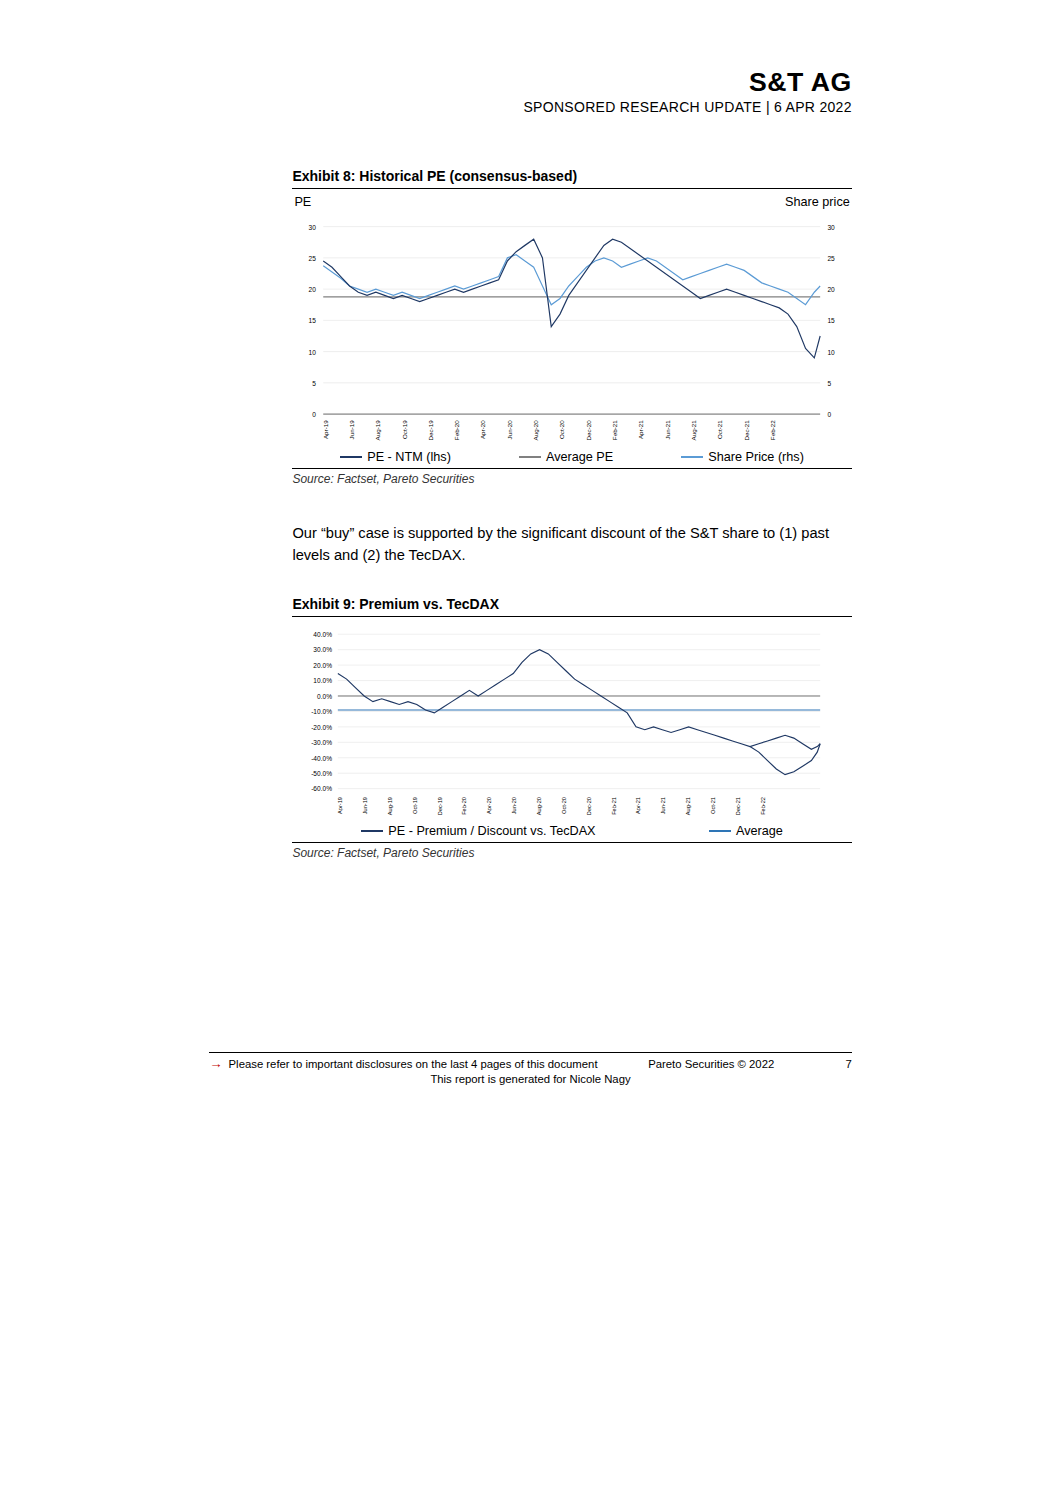S&T AG
SPONSORED RESEARCH UPDATE | 6 APR 2022
Exhibit 8: Historical PE (consensus-based)
PE Share price
30 25 20 15 10 5 0 30 25 20 15 10 5 0 Apr-19 Jun-19 Aug-19 Oct-19 Dec-19 Feb-20 Apr-20 Jun-20 Aug-20 Oct-20 Dec-20 Feb-21 Apr-21 Jun-21 Aug-21 Oct-21 Dec-21 Feb-22
PE - NTM (lhs) Average PE Share Price (rhs)
Source: Factset, Pareto Securities
Our “buy” case is supported by the significant discount of the S&T share to (1) past levels and (2) the TecDAX.
Exhibit 9: Premium vs. TecDAX
40.0% 30.0% 20.0% 10.0% 0.0% -10.0% -20.0% -30.0% -40.0% -50.0% -60.0% Apr-19 Jun-19 Aug-19 Oct-19 Dec-19 Feb-20 Apr-20 Jun-20 Aug-20 Oct-20 Dec-20 Feb-21 Apr-21 Jun-21 Aug-21 Oct-21 Dec-21 Feb-22
PE - Premium / Discount vs. TecDAX Average
Source: Factset, Pareto Securities
→ Please refer to important disclosures on the last 4 pages of this document
Pareto Securities © 2022 7
This report is generated for Nicole Nagy